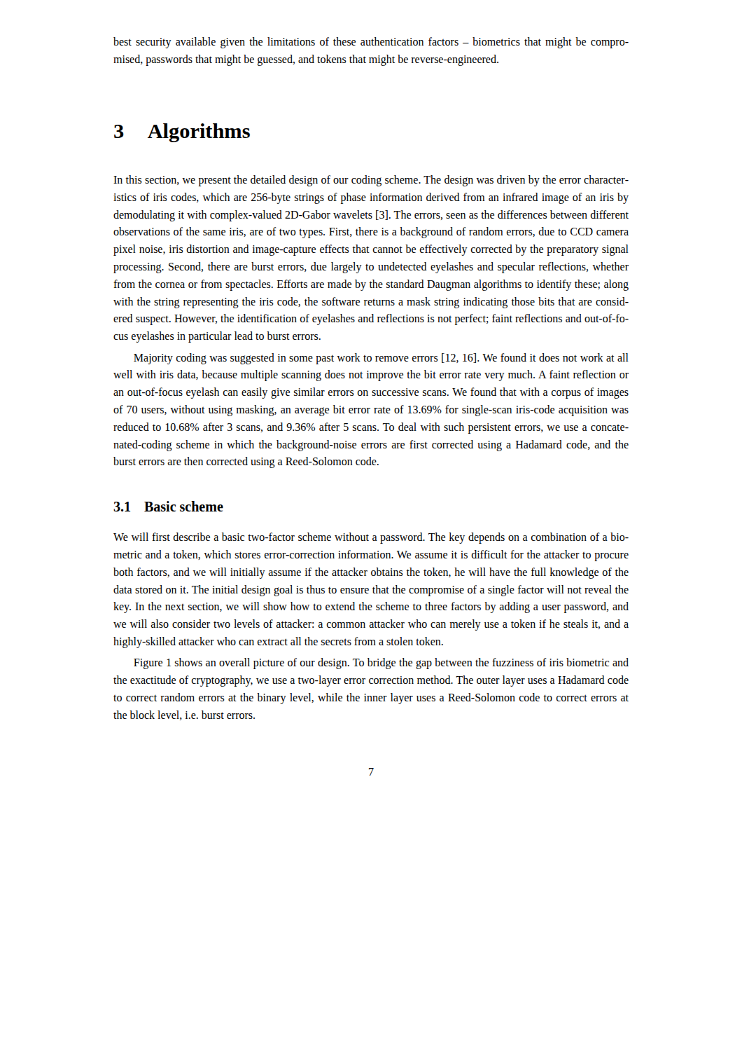best security available given the limitations of these authentication factors – biometrics that might be compromised, passwords that might be guessed, and tokens that might be reverse-engineered.
3 Algorithms
In this section, we present the detailed design of our coding scheme. The design was driven by the error characteristics of iris codes, which are 256-byte strings of phase information derived from an infrared image of an iris by demodulating it with complex-valued 2D-Gabor wavelets [3]. The errors, seen as the differences between different observations of the same iris, are of two types. First, there is a background of random errors, due to CCD camera pixel noise, iris distortion and image-capture effects that cannot be effectively corrected by the preparatory signal processing. Second, there are burst errors, due largely to undetected eyelashes and specular reflections, whether from the cornea or from spectacles. Efforts are made by the standard Daugman algorithms to identify these; along with the string representing the iris code, the software returns a mask string indicating those bits that are considered suspect. However, the identification of eyelashes and reflections is not perfect; faint reflections and out-of-focus eyelashes in particular lead to burst errors.
Majority coding was suggested in some past work to remove errors [12, 16]. We found it does not work at all well with iris data, because multiple scanning does not improve the bit error rate very much. A faint reflection or an out-of-focus eyelash can easily give similar errors on successive scans. We found that with a corpus of images of 70 users, without using masking, an average bit error rate of 13.69% for single-scan iris-code acquisition was reduced to 10.68% after 3 scans, and 9.36% after 5 scans. To deal with such persistent errors, we use a concatenated-coding scheme in which the background-noise errors are first corrected using a Hadamard code, and the burst errors are then corrected using a Reed-Solomon code.
3.1 Basic scheme
We will first describe a basic two-factor scheme without a password. The key depends on a combination of a biometric and a token, which stores error-correction information. We assume it is difficult for the attacker to procure both factors, and we will initially assume if the attacker obtains the token, he will have the full knowledge of the data stored on it. The initial design goal is thus to ensure that the compromise of a single factor will not reveal the key. In the next section, we will show how to extend the scheme to three factors by adding a user password, and we will also consider two levels of attacker: a common attacker who can merely use a token if he steals it, and a highly-skilled attacker who can extract all the secrets from a stolen token.
Figure 1 shows an overall picture of our design. To bridge the gap between the fuzziness of iris biometric and the exactitude of cryptography, we use a two-layer error correction method. The outer layer uses a Hadamard code to correct random errors at the binary level, while the inner layer uses a Reed-Solomon code to correct errors at the block level, i.e. burst errors.
7